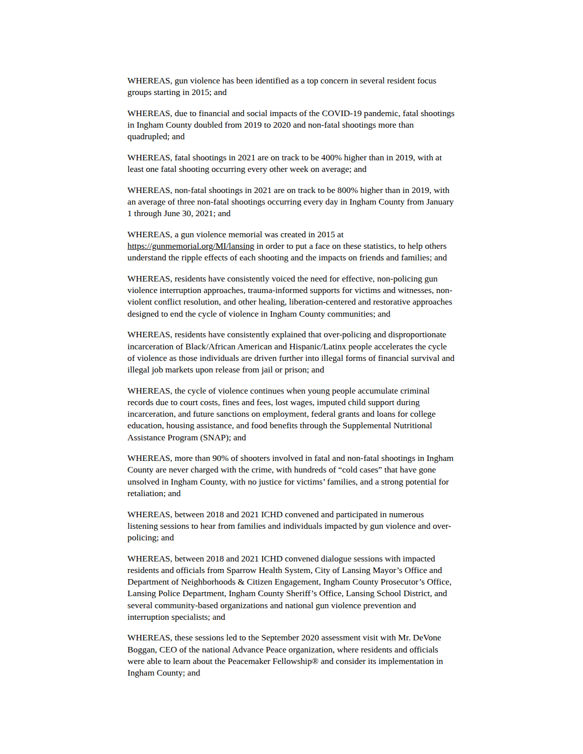WHEREAS, gun violence has been identified as a top concern in several resident focus groups starting in 2015; and
WHEREAS, due to financial and social impacts of the COVID-19 pandemic, fatal shootings in Ingham County doubled from 2019 to 2020 and non-fatal shootings more than quadrupled; and
WHEREAS, fatal shootings in 2021 are on track to be 400% higher than in 2019, with at least one fatal shooting occurring every other week on average; and
WHEREAS, non-fatal shootings in 2021 are on track to be 800% higher than in 2019, with an average of three non-fatal shootings occurring every day in Ingham County from January 1 through June 30, 2021; and
WHEREAS, a gun violence memorial was created in 2015 at https://gunmemorial.org/MI/lansing in order to put a face on these statistics, to help others understand the ripple effects of each shooting and the impacts on friends and families; and
WHEREAS, residents have consistently voiced the need for effective, non-policing gun violence interruption approaches, trauma-informed supports for victims and witnesses, non-violent conflict resolution, and other healing, liberation-centered and restorative approaches designed to end the cycle of violence in Ingham County communities; and
WHEREAS, residents have consistently explained that over-policing and disproportionate incarceration of Black/African American and Hispanic/Latinx people accelerates the cycle of violence as those individuals are driven further into illegal forms of financial survival and illegal job markets upon release from jail or prison; and
WHEREAS, the cycle of violence continues when young people accumulate criminal records due to court costs, fines and fees, lost wages, imputed child support during incarceration, and future sanctions on employment, federal grants and loans for college education, housing assistance, and food benefits through the Supplemental Nutritional Assistance Program (SNAP); and
WHEREAS, more than 90% of shooters involved in fatal and non-fatal shootings in Ingham County are never charged with the crime, with hundreds of “cold cases” that have gone unsolved in Ingham County, with no justice for victims’ families, and a strong potential for retaliation; and
WHEREAS, between 2018 and 2021 ICHD convened and participated in numerous listening sessions to hear from families and individuals impacted by gun violence and over-policing; and
WHEREAS, between 2018 and 2021 ICHD convened dialogue sessions with impacted residents and officials from Sparrow Health System, City of Lansing Mayor’s Office and Department of Neighborhoods & Citizen Engagement, Ingham County Prosecutor’s Office, Lansing Police Department, Ingham County Sheriff’s Office, Lansing School District, and several community-based organizations and national gun violence prevention and interruption specialists; and
WHEREAS, these sessions led to the September 2020 assessment visit with Mr. DeVone Boggan, CEO of the national Advance Peace organization, where residents and officials were able to learn about the Peacemaker Fellowship® and consider its implementation in Ingham County; and